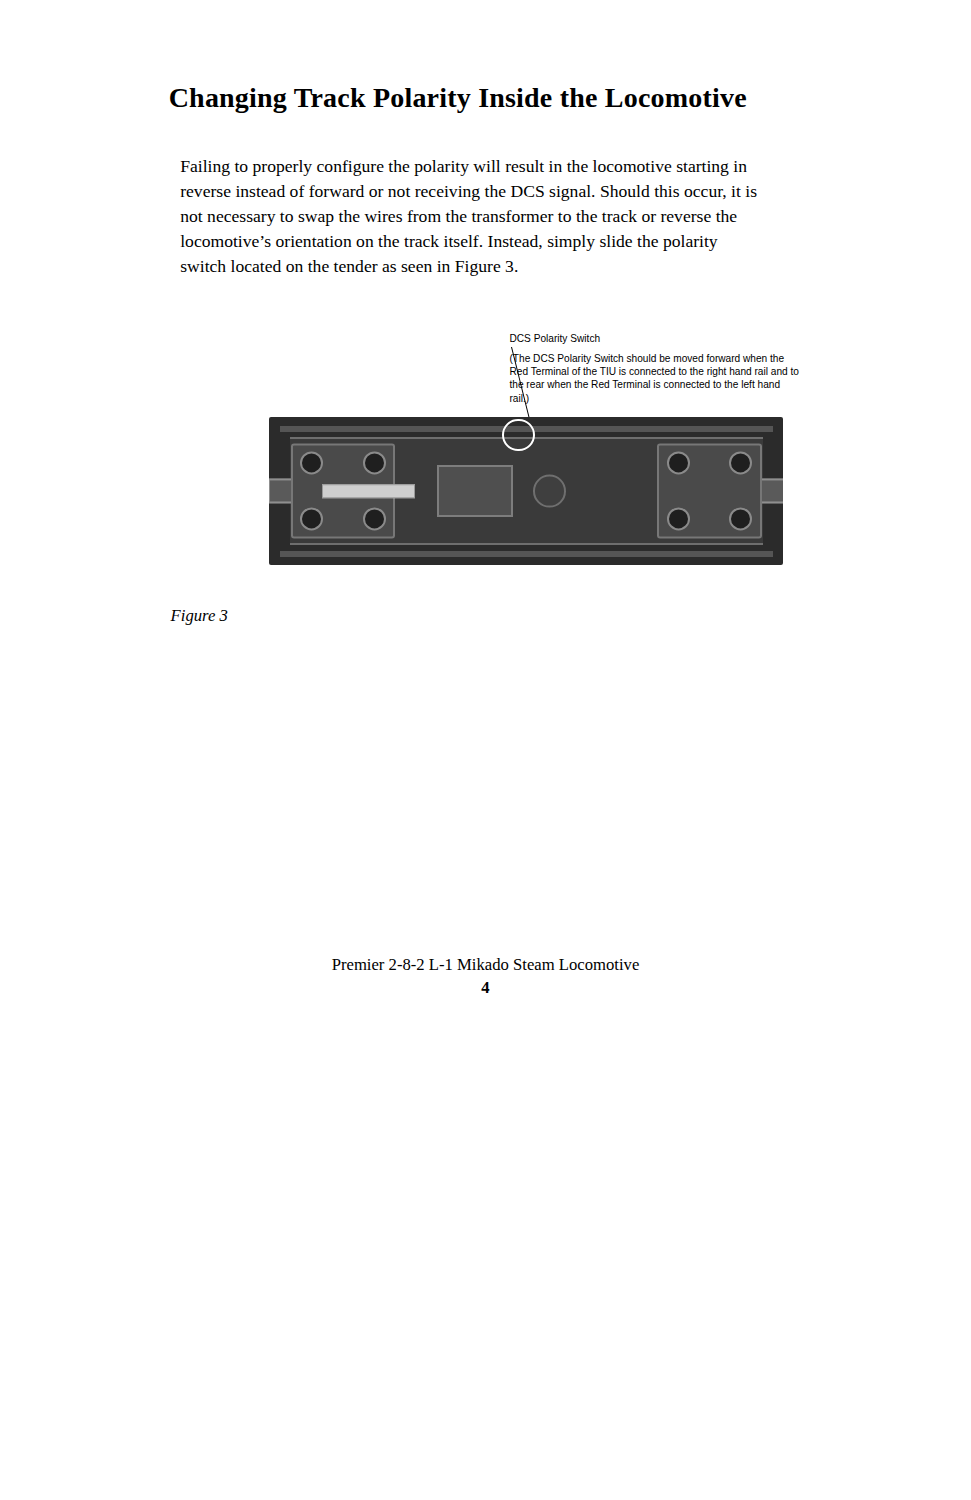Changing Track Polarity Inside the Locomotive
Failing to properly configure the polarity will result in the locomotive starting in reverse instead of forward or not receiving the DCS signal. Should this occur, it is not necessary to swap the wires from the transformer to the track or reverse the locomotive’s orientation on the track itself. Instead, simply slide the polarity switch located on the tender as seen in Figure 3.
DCS Polarity Switch
(The DCS Polarity Switch should be moved forward when the Red Terminal of the TIU is connected to the right hand rail and to the rear when the Red Terminal is connected to the left hand rail.)
Figure 3
Premier 2-8-2 L-1 Mikado Steam Locomotive
4